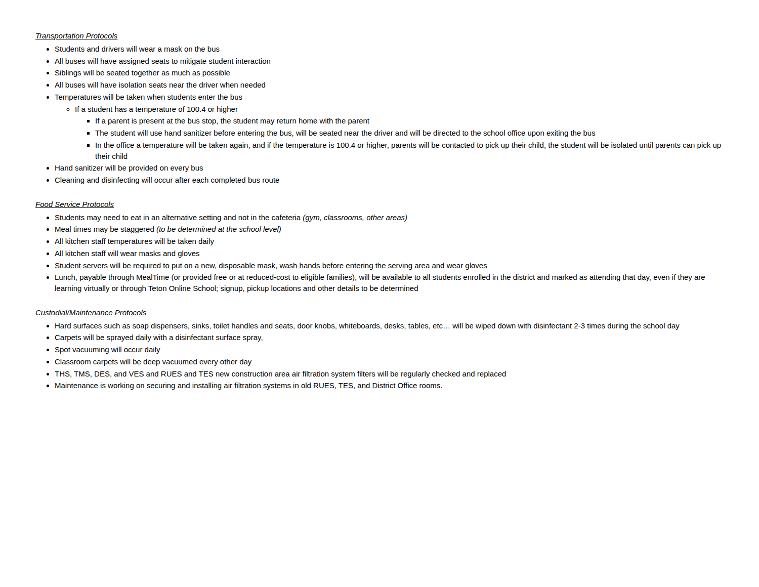Transportation Protocols
Students and drivers will wear a mask on the bus
All buses will have assigned seats to mitigate student interaction
Siblings will be seated together as much as possible
All buses will have isolation seats near the driver when needed
Temperatures will be taken when students enter the bus
If a student has a temperature of 100.4 or higher
If a parent is present at the bus stop, the student may return home with the parent
The student will use hand sanitizer before entering the bus, will be seated near the driver and will be directed to the school office upon exiting the bus
In the office a temperature will be taken again, and if the temperature is 100.4 or higher, parents will be contacted to pick up their child, the student will be isolated until parents can pick up their child
Hand sanitizer will be provided on every bus
Cleaning and disinfecting will occur after each completed bus route
Food Service Protocols
Students may need to eat in an alternative setting and not in the cafeteria (gym, classrooms, other areas)
Meal times may be staggered (to be determined at the school level)
All kitchen staff temperatures will be taken daily
All kitchen staff will wear masks and gloves
Student servers will be required to put on a new, disposable mask, wash hands before entering the serving area and wear gloves
Lunch, payable through MealTime (or provided free or at reduced-cost to eligible families), will be available to all students enrolled in the district and marked as attending that day, even if they are learning virtually or through Teton Online School; signup, pickup locations and other details to be determined
Custodial/Maintenance Protocols
Hard surfaces such as soap dispensers, sinks, toilet handles and seats, door knobs, whiteboards, desks, tables, etc… will be wiped down with disinfectant 2-3 times during the school day
Carpets will be sprayed daily with a disinfectant surface spray,
Spot vacuuming will occur daily
Classroom carpets will be deep vacuumed every other day
THS, TMS, DES, and VES and RUES and TES new construction area air filtration system filters will be regularly checked and replaced
Maintenance is working on securing and installing air filtration systems in old RUES, TES, and District Office rooms.